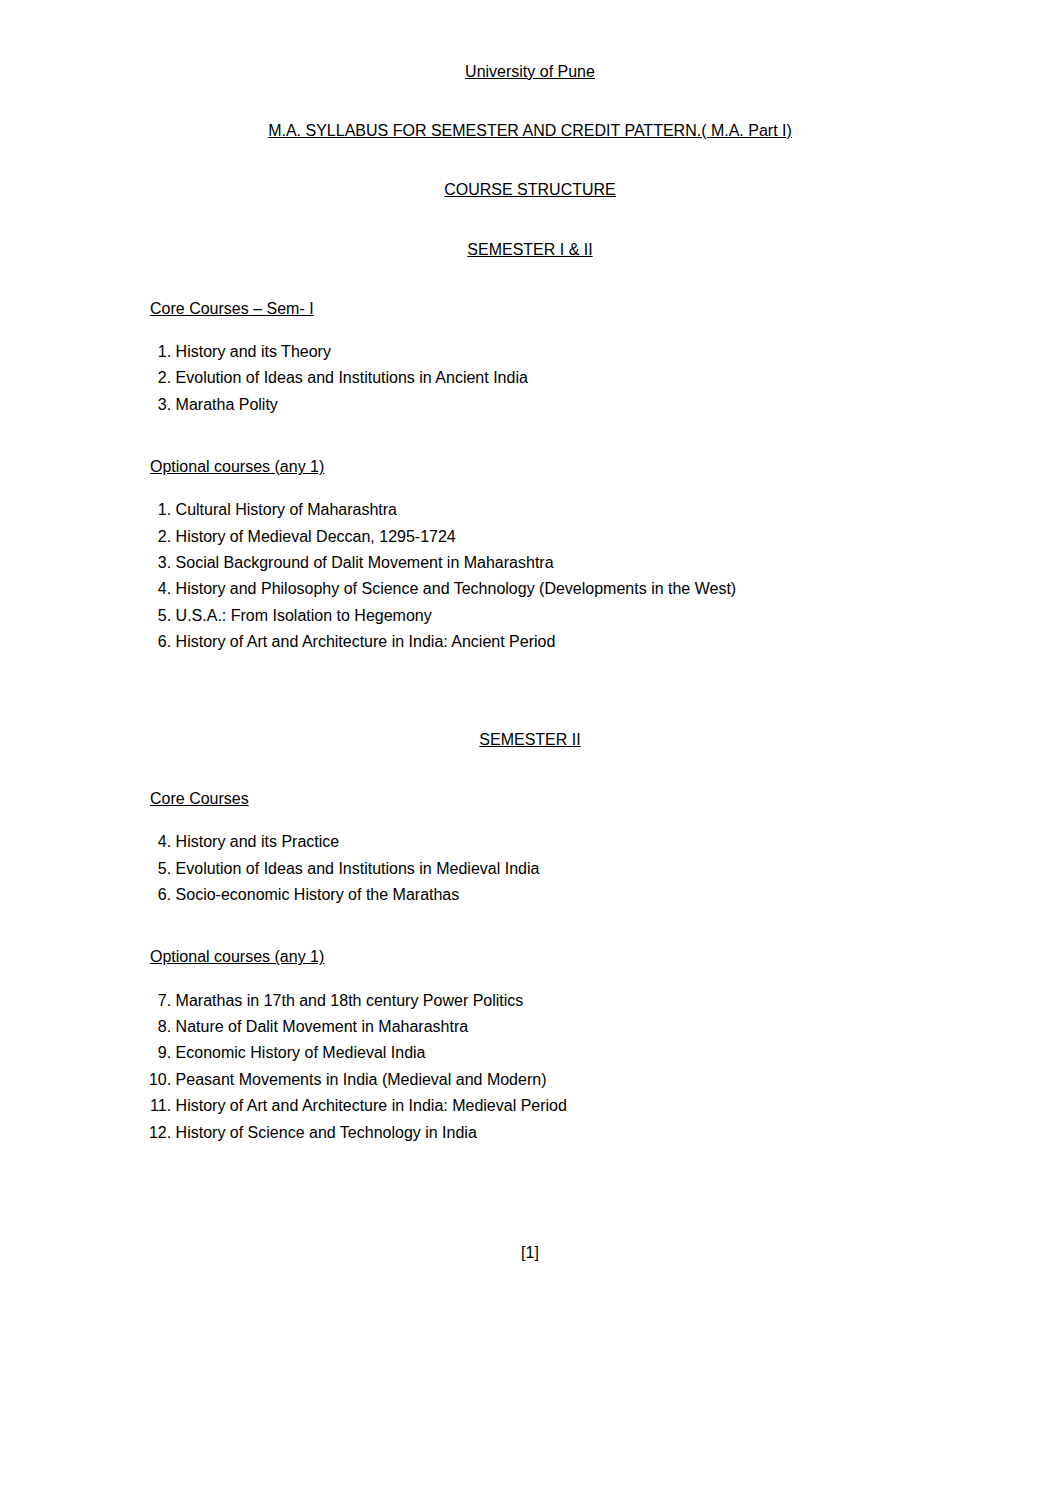University of Pune
M.A. SYLLABUS FOR SEMESTER AND CREDIT PATTERN.( M.A. Part I)
COURSE STRUCTURE
SEMESTER I & II
Core Courses – Sem- I
History and its Theory
Evolution of Ideas and Institutions in Ancient India
Maratha Polity
Optional courses (any 1)
Cultural History of Maharashtra
History of Medieval Deccan, 1295-1724
Social Background of Dalit Movement in Maharashtra
History and Philosophy of Science and Technology (Developments in the West)
U.S.A.: From Isolation to Hegemony
History of Art and Architecture in India: Ancient Period
SEMESTER II
Core Courses
History and its Practice
Evolution of Ideas and Institutions in Medieval India
Socio-economic History of the Marathas
Optional courses (any 1)
Marathas in 17th and 18th century Power Politics
Nature of Dalit Movement in Maharashtra
Economic History of Medieval India
Peasant Movements in India (Medieval and Modern)
History of Art and Architecture in India: Medieval Period
History of Science and Technology in India
[1]